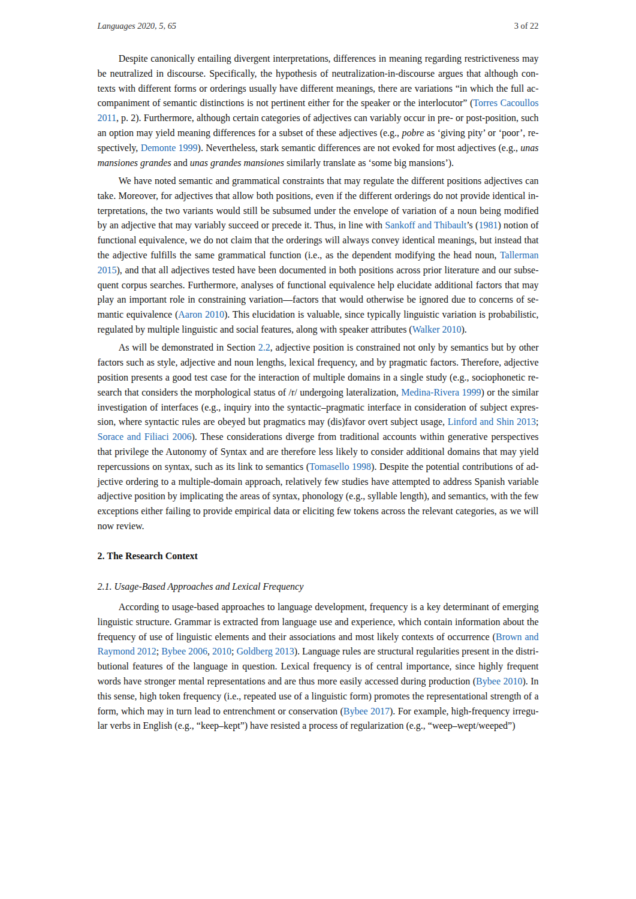Languages 2020, 5, 65
3 of 22
Despite canonically entailing divergent interpretations, differences in meaning regarding restrictiveness may be neutralized in discourse. Specifically, the hypothesis of neutralization-in-discourse argues that although contexts with different forms or orderings usually have different meanings, there are variations “in which the full accompaniment of semantic distinctions is not pertinent either for the speaker or the interlocutor” (Torres Cacoullos 2011, p. 2). Furthermore, although certain categories of adjectives can variably occur in pre- or post-position, such an option may yield meaning differences for a subset of these adjectives (e.g., pobre as ‘giving pity’ or ‘poor’, respectively, Demonte 1999). Nevertheless, stark semantic differences are not evoked for most adjectives (e.g., unas mansiones grandes and unas grandes mansiones similarly translate as ‘some big mansions’).
We have noted semantic and grammatical constraints that may regulate the different positions adjectives can take. Moreover, for adjectives that allow both positions, even if the different orderings do not provide identical interpretations, the two variants would still be subsumed under the envelope of variation of a noun being modified by an adjective that may variably succeed or precede it. Thus, in line with Sankoff and Thibault’s (1981) notion of functional equivalence, we do not claim that the orderings will always convey identical meanings, but instead that the adjective fulfills the same grammatical function (i.e., as the dependent modifying the head noun, Tallerman 2015), and that all adjectives tested have been documented in both positions across prior literature and our subsequent corpus searches. Furthermore, analyses of functional equivalence help elucidate additional factors that may play an important role in constraining variation—factors that would otherwise be ignored due to concerns of semantic equivalence (Aaron 2010). This elucidation is valuable, since typically linguistic variation is probabilistic, regulated by multiple linguistic and social features, along with speaker attributes (Walker 2010).
As will be demonstrated in Section 2.2, adjective position is constrained not only by semantics but by other factors such as style, adjective and noun lengths, lexical frequency, and by pragmatic factors. Therefore, adjective position presents a good test case for the interaction of multiple domains in a single study (e.g., sociophonetic research that considers the morphological status of /r/ undergoing lateralization, Medina-Rivera 1999) or the similar investigation of interfaces (e.g., inquiry into the syntactic–pragmatic interface in consideration of subject expression, where syntactic rules are obeyed but pragmatics may (dis)favor overt subject usage, Linford and Shin 2013; Sorace and Filiaci 2006). These considerations diverge from traditional accounts within generative perspectives that privilege the Autonomy of Syntax and are therefore less likely to consider additional domains that may yield repercussions on syntax, such as its link to semantics (Tomasello 1998). Despite the potential contributions of adjective ordering to a multiple-domain approach, relatively few studies have attempted to address Spanish variable adjective position by implicating the areas of syntax, phonology (e.g., syllable length), and semantics, with the few exceptions either failing to provide empirical data or eliciting few tokens across the relevant categories, as we will now review.
2. The Research Context
2.1. Usage-Based Approaches and Lexical Frequency
According to usage-based approaches to language development, frequency is a key determinant of emerging linguistic structure. Grammar is extracted from language use and experience, which contain information about the frequency of use of linguistic elements and their associations and most likely contexts of occurrence (Brown and Raymond 2012; Bybee 2006, 2010; Goldberg 2013). Language rules are structural regularities present in the distributional features of the language in question. Lexical frequency is of central importance, since highly frequent words have stronger mental representations and are thus more easily accessed during production (Bybee 2010). In this sense, high token frequency (i.e., repeated use of a linguistic form) promotes the representational strength of a form, which may in turn lead to entrenchment or conservation (Bybee 2017). For example, high-frequency irregular verbs in English (e.g., “keep–kept”) have resisted a process of regularization (e.g., “weep–wept/weeped”)